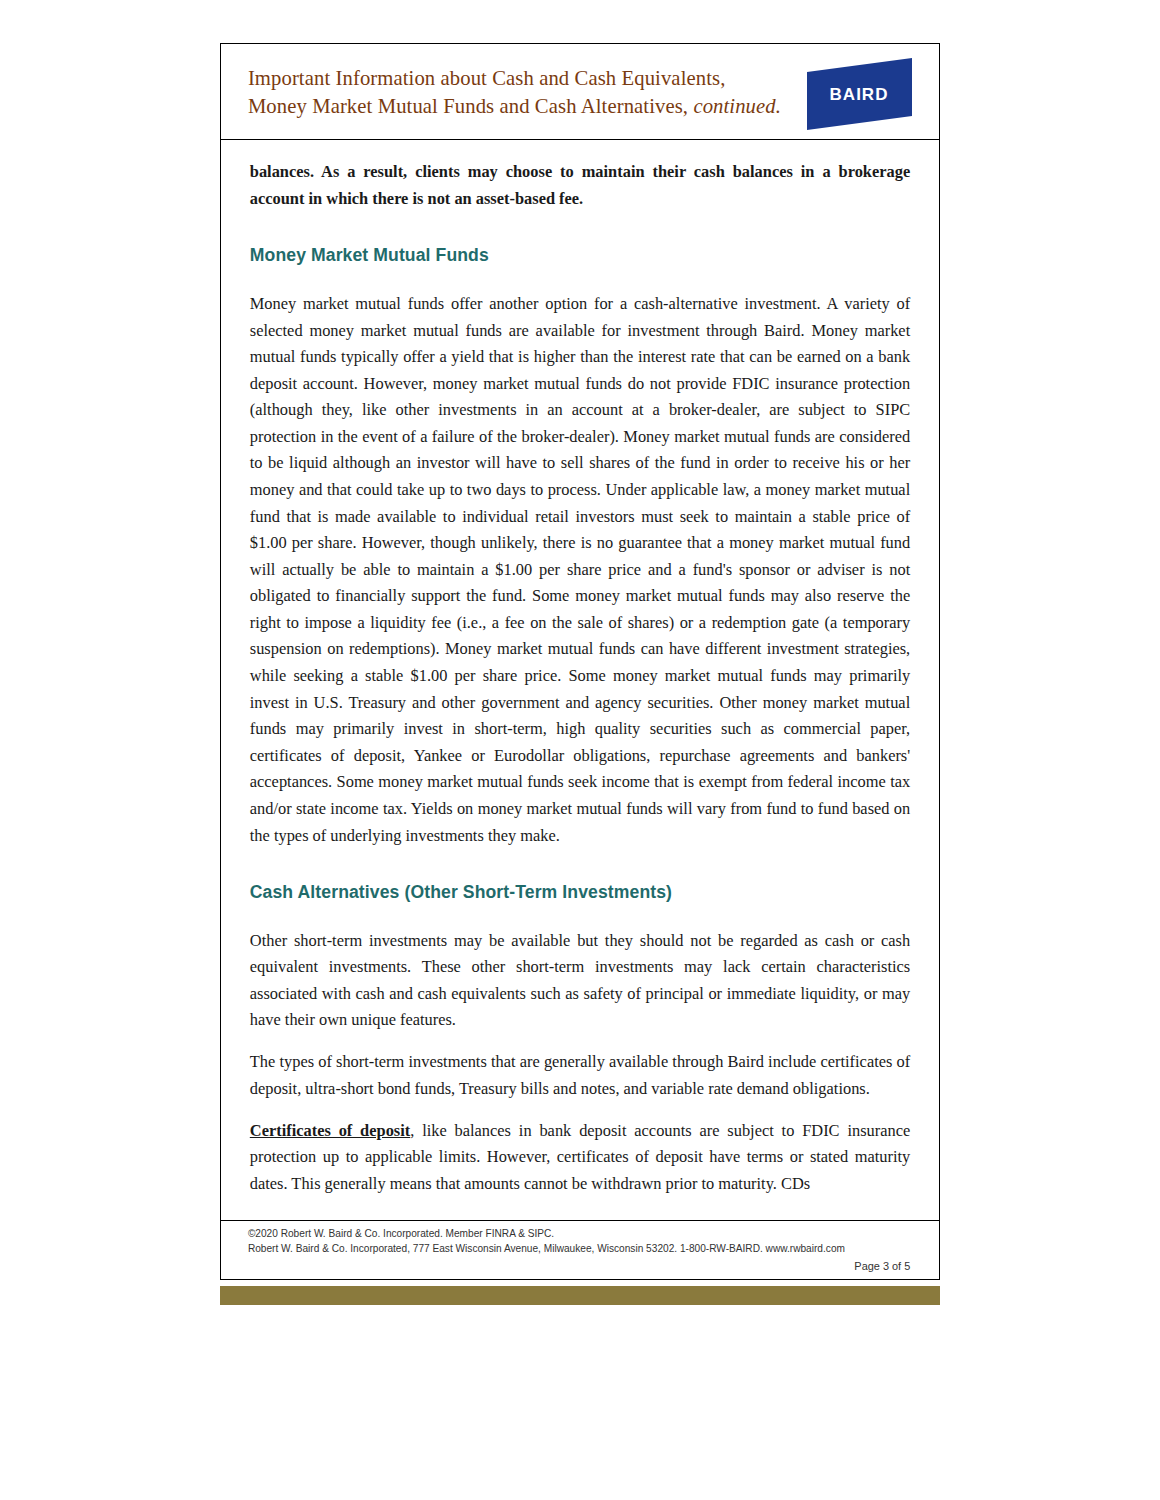Important Information about Cash and Cash Equivalents, Money Market Mutual Funds and Cash Alternatives, continued.
BAIRD
balances. As a result, clients may choose to maintain their cash balances in a brokerage account in which there is not an asset-based fee.
Money Market Mutual Funds
Money market mutual funds offer another option for a cash-alternative investment. A variety of selected money market mutual funds are available for investment through Baird. Money market mutual funds typically offer a yield that is higher than the interest rate that can be earned on a bank deposit account. However, money market mutual funds do not provide FDIC insurance protection (although they, like other investments in an account at a broker-dealer, are subject to SIPC protection in the event of a failure of the broker-dealer). Money market mutual funds are considered to be liquid although an investor will have to sell shares of the fund in order to receive his or her money and that could take up to two days to process. Under applicable law, a money market mutual fund that is made available to individual retail investors must seek to maintain a stable price of $1.00 per share. However, though unlikely, there is no guarantee that a money market mutual fund will actually be able to maintain a $1.00 per share price and a fund's sponsor or adviser is not obligated to financially support the fund. Some money market mutual funds may also reserve the right to impose a liquidity fee (i.e., a fee on the sale of shares) or a redemption gate (a temporary suspension on redemptions). Money market mutual funds can have different investment strategies, while seeking a stable $1.00 per share price. Some money market mutual funds may primarily invest in U.S. Treasury and other government and agency securities. Other money market mutual funds may primarily invest in short-term, high quality securities such as commercial paper, certificates of deposit, Yankee or Eurodollar obligations, repurchase agreements and bankers' acceptances. Some money market mutual funds seek income that is exempt from federal income tax and/or state income tax. Yields on money market mutual funds will vary from fund to fund based on the types of underlying investments they make.
Cash Alternatives (Other Short-Term Investments)
Other short-term investments may be available but they should not be regarded as cash or cash equivalent investments. These other short-term investments may lack certain characteristics associated with cash and cash equivalents such as safety of principal or immediate liquidity, or may have their own unique features.
The types of short-term investments that are generally available through Baird include certificates of deposit, ultra-short bond funds, Treasury bills and notes, and variable rate demand obligations.
Certificates of deposit, like balances in bank deposit accounts are subject to FDIC insurance protection up to applicable limits. However, certificates of deposit have terms or stated maturity dates. This generally means that amounts cannot be withdrawn prior to maturity. CDs
©2020 Robert W. Baird & Co. Incorporated. Member FINRA & SIPC. Robert W. Baird & Co. Incorporated, 777 East Wisconsin Avenue, Milwaukee, Wisconsin 53202. 1-800-RW-BAIRD. www.rwbaird.com
Page 3 of 5